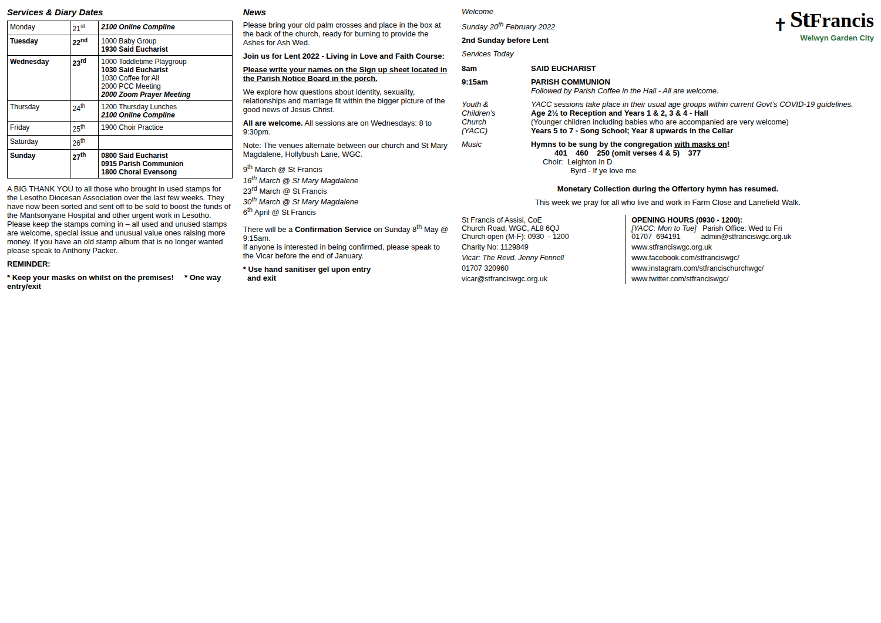Services & Diary Dates
| Monday | 21 st | 2100 Online Compline |
| Tuesday | 22 nd | 1000 Baby Group 1930 Said Eucharist |
| Wednesday | 23 rd | 1000 Toddletime Playgroup 1030 Said Eucharist 1030 Coffee for All 2000 PCC Meeting 2000 Zoom Prayer Meeting |
| Thursday | 24 th | 1200 Thursday Lunches 2100 Online Compline |
| Friday | 25 th | 1900 Choir Practice |
| Saturday | 26 th | |
| Sunday | 27 th | 0800 Said Eucharist 0915 Parish Communion 1800 Choral Evensong |
A BIG THANK YOU to all those who brought in used stamps for the Lesotho Diocesan Association over the last few weeks. They have now been sorted and sent off to be sold to boost the funds of the Mantsonyane Hospital and other urgent work in Lesotho. Please keep the stamps coming in – all used and unused stamps are welcome, special issue and unusual value ones raising more money. If you have an old stamp album that is no longer wanted please speak to Anthony Packer.
REMINDER:
* Keep your masks on whilst on the premises! * One way entry/exit
News
Please bring your old palm crosses and place in the box at the back of the church, ready for burning to provide the Ashes for Ash Wed.
Join us for Lent 2022 - Living in Love and Faith Course:
Please write your names on the Sign up sheet located in the Parish Notice Board in the porch.
We explore how questions about identity, sexuality, relationships and marriage fit within the bigger picture of the good news of Jesus Christ.
All are welcome. All sessions are on Wednesdays: 8 to 9:30pm.
Note: The venues alternate between our church and St Mary Magdalene, Hollybush Lane, WGC.
9th March @ St Francis
16th March @ St Mary Magdalene
23rd March @ St Francis
30th March @ St Mary Magdalene
6th April @ St Francis
There will be a Confirmation Service on Sunday 8th May @ 9:15am.
If anyone is interested in being confirmed, please speak to the Vicar before the end of January.
* Use hand sanitiser gel upon entry
and exit
Welcome
Sunday 20th February 2022
2nd Sunday before Lent
✝ St Francis
Welwyn Garden City
Services Today
| 8am | SAID EUCHARIST |
| 9:15am | PARISH COMMUNION Followed by Parish Coffee in the Hall - All are welcome. |
| Youth & Children’s Church (YACC) | YACC sessions take place in their usual age groups within current Govt’s COVID-19 guidelines. Age 2½ to Reception and Years 1 & 2, 3 & 4 - Hall (Younger children including babies who are accompanied are very welcome) Years 5 to 7 - Song School; Year 8 upwards in the Cellar |
| Music | Hymns to be sung by the congregation with masks on ! 401 460 250 (omit verses 4 & 5) 377 Choir: Leighton in D Byrd - If ye love me |
Monetary Collection during the Offertory hymn has resumed.
This week we pray for all who live and work in Farm Close and Lanefield Walk.
| St Francis of Assisi, CoE Church Road, WGC, AL8 6QJ Church open (M-F): 0930 - 1200 | OPENING HOURS (0930 - 1200): [YACC: Mon to Tue] Parish Office: Wed to Fri 01707 694191 admin@stfranciswgc.org.uk |
| Charity No: 1129849 | www.stfranciswgc.org.uk |
| Vicar: The Revd. Jenny Fennell | www.facebook.com/stfranciswgc/ |
| 01707 320960 | www.instagram.com/stfrancischurchwgc/ |
| vicar@stfranciswgc.org.uk | www.twitter.com/stfranciswgc/ |